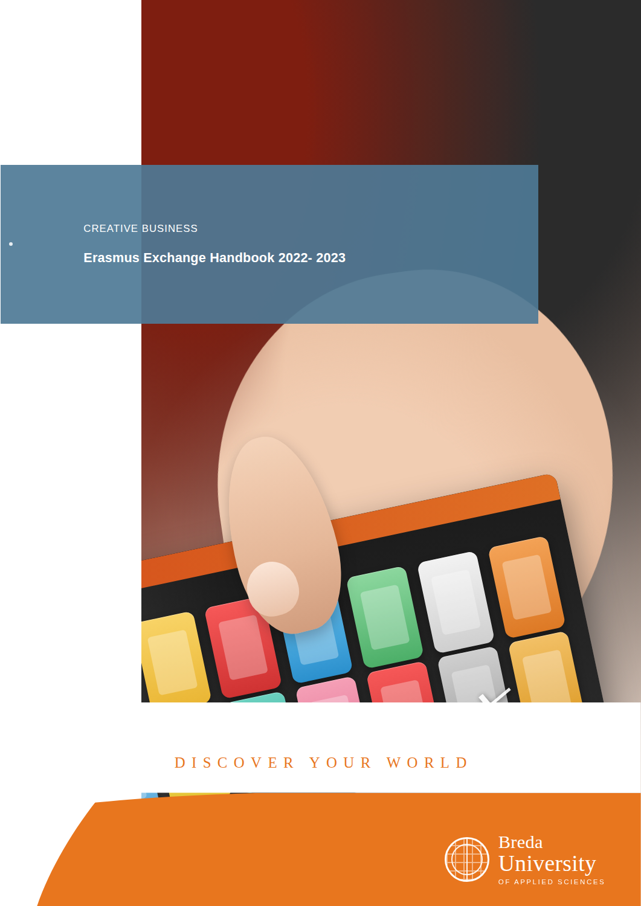Creative Business
Erasmus Exchange Handbook 2022- 2023
Discover your world
Breda University of Applied Sciences